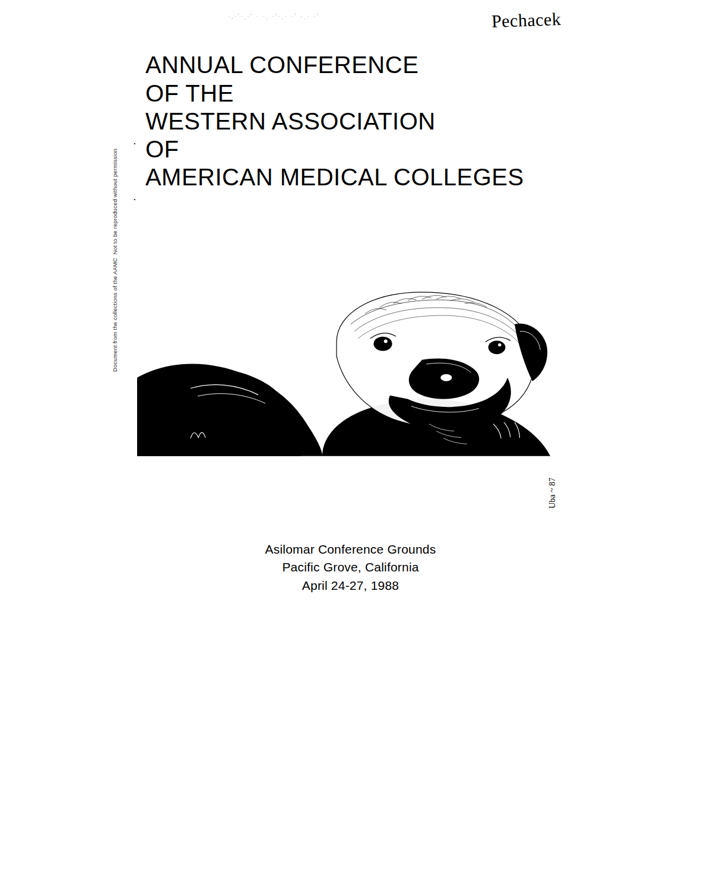·,·ʼ·ˌ·ʻ · ·ˌ ·ʼ·ˌ· ·ʻ ·ˌ· ·ʼ
Pechacek
Document from the collections of the AAMC Not to be reproduced without permission
Annual Conference of the Western Association ·of American Medical Colleges ·
Uba ~ 87
Asilomar Conference Grounds
Pacific Grove, California
April 24-27, 1988